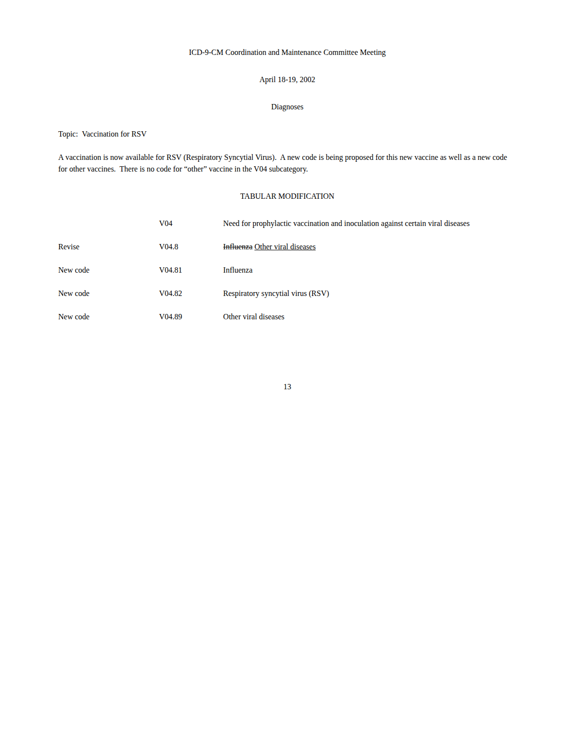ICD-9-CM Coordination and Maintenance Committee Meeting
April 18-19, 2002
Diagnoses
Topic: Vaccination for RSV
A vaccination is now available for RSV (Respiratory Syncytial Virus). A new code is being proposed for this new vaccine as well as a new code for other vaccines. There is no code for “other” vaccine in the V04 subcategory.
TABULAR MODIFICATION
| | V04 | Need for prophylactic vaccination and inoculation against certain viral diseases |
| Revise | V04.8 | Influenza Other viral diseases |
| New code | V04.81 | Influenza |
| New code | V04.82 | Respiratory syncytial virus (RSV) |
| New code | V04.89 | Other viral diseases |
13